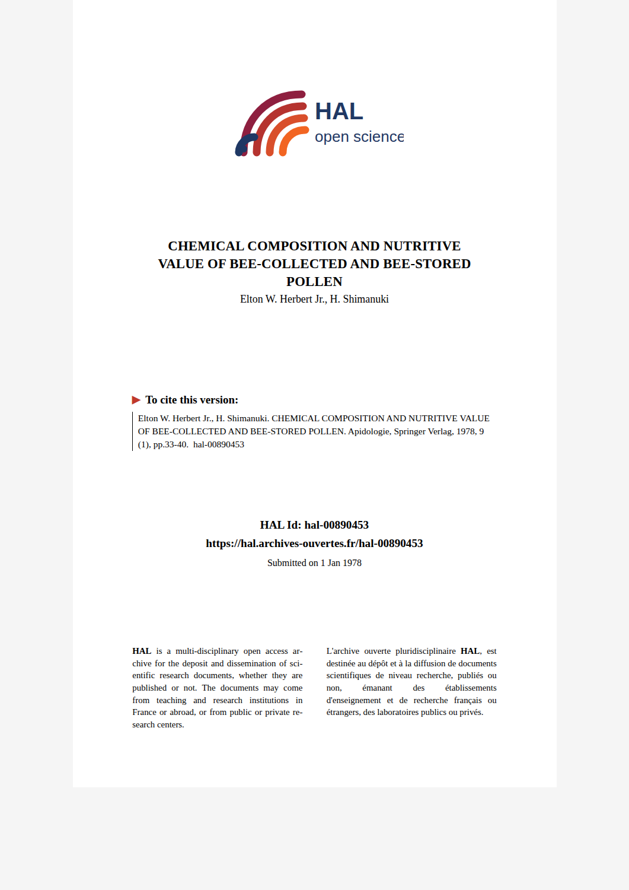HAL open science
CHEMICAL COMPOSITION AND NUTRITIVE
VALUE OF BEE-COLLECTED AND BEE-STORED
POLLEN
Elton W. Herbert Jr., H. Shimanuki
▶ To cite this version:
Elton W. Herbert Jr., H. Shimanuki. CHEMICAL COMPOSITION AND NUTRITIVE VALUE OF BEE-COLLECTED AND BEE-STORED POLLEN. Apidologie, Springer Verlag, 1978, 9 (1), pp.33-40. hal-00890453
HAL Id: hal-00890453
https://hal.archives-ouvertes.fr/hal-00890453
Submitted on 1 Jan 1978
HAL is a multi-disciplinary open access archive for the deposit and dissemination of scientific research documents, whether they are published or not. The documents may come from teaching and research institutions in France or abroad, or from public or private research centers.
L'archive ouverte pluridisciplinaire HAL, est destinée au dépôt et à la diffusion de documents scientifiques de niveau recherche, publiés ou non, émanant des établissements d'enseignement et de recherche français ou étrangers, des laboratoires publics ou privés.